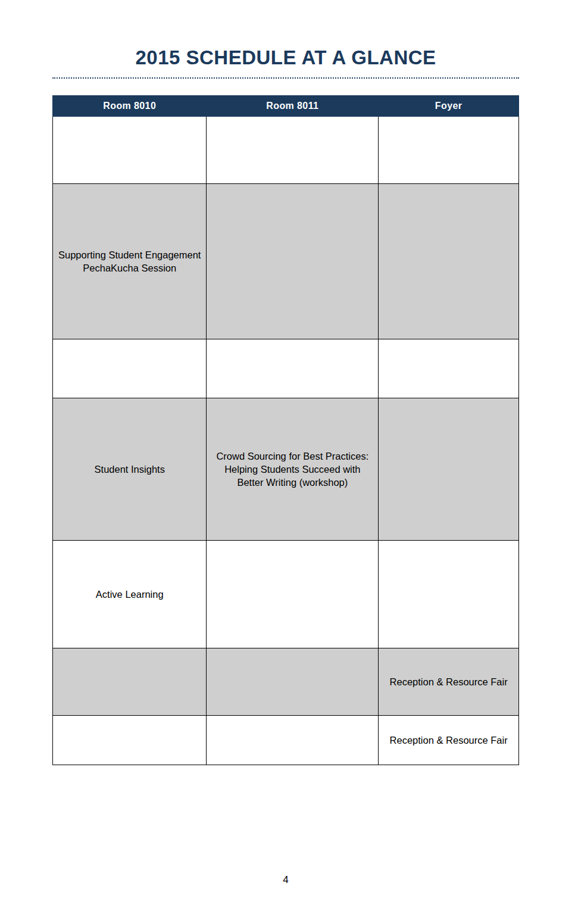2015 Schedule at a Glance
| Room 8010 | Room 8011 | Foyer |
| --- | --- | --- |
| Supporting Student Engagement PechaKucha Session | | |
| Student Insights | Crowd Sourcing for Best Practices: Helping Students Succeed with Better Writing (workshop) | |
| Active Learning | | |
| | | Reception & Resource Fair |
| | | Reception & Resource Fair |
4